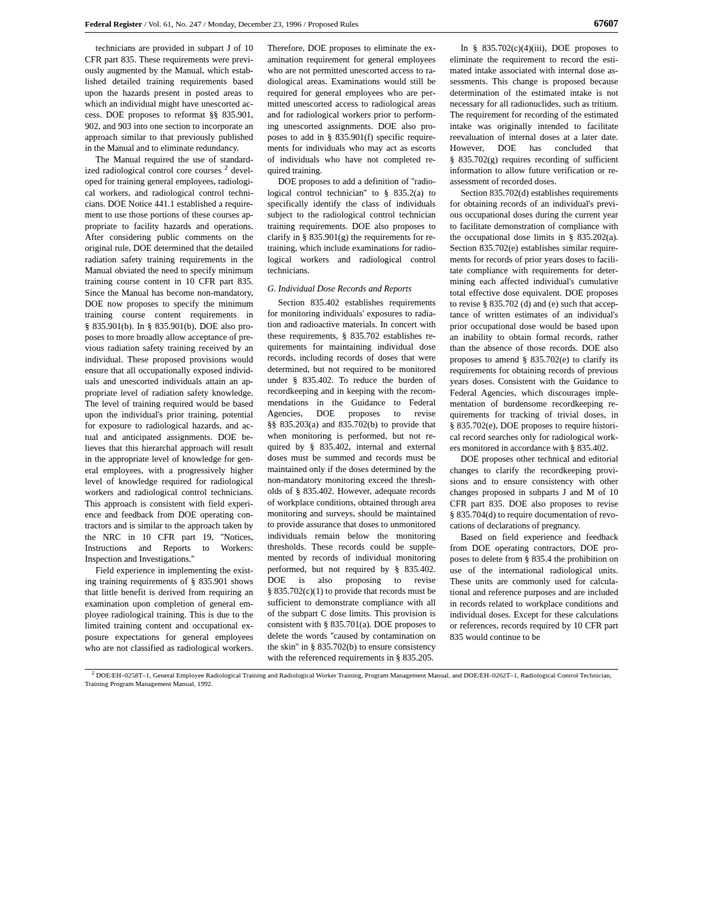Federal Register / Vol. 61, No. 247 / Monday, December 23, 1996 / Proposed Rules
67607
technicians are provided in subpart J of 10 CFR part 835. These requirements were previously augmented by the Manual, which established detailed training requirements based upon the hazards present in posted areas to which an individual might have unescorted access. DOE proposes to reformat §§ 835.901, 902, and 903 into one section to incorporate an approach similar to that previously published in the Manual and to eliminate redundancy.
The Manual required the use of standardized radiological control core courses 2 developed for training general employees, radiological workers, and radiological control technicians. DOE Notice 441.1 established a requirement to use those portions of these courses appropriate to facility hazards and operations. After considering public comments on the original rule, DOE determined that the detailed radiation safety training requirements in the Manual obviated the need to specify minimum training course content in 10 CFR part 835. Since the Manual has become non-mandatory, DOE now proposes to specify the minimum training course content requirements in § 835.901(b). In § 835.901(b), DOE also proposes to more broadly allow acceptance of previous radiation safety training received by an individual. These proposed provisions would ensure that all occupationally exposed individuals and unescorted individuals attain an appropriate level of radiation safety knowledge. The level of training required would be based upon the individual's prior training, potential for exposure to radiological hazards, and actual and anticipated assignments. DOE believes that this hierarchal approach will result in the appropriate level of knowledge for general employees, with a progressively higher level of knowledge required for radiological workers and radiological control technicians. This approach is consistent with field experience and feedback from DOE operating contractors and is similar to the approach taken by the NRC in 10 CFR part 19, ''Notices, Instructions and Reports to Workers: Inspection and Investigations.''
Field experience in implementing the existing training requirements of § 835.901 shows that little benefit is derived from requiring an examination upon completion of general employee radiological training. This is due to the limited training content and occupational exposure expectations for general employees who are not classified as radiological workers. Therefore, DOE proposes to eliminate the examination requirement for general employees who are not permitted unescorted access to radiological areas. Examinations would still be required for general employees who are permitted unescorted access to radiological areas and for radiological workers prior to performing unescorted assignments. DOE also proposes to add in § 835.901(f) specific requirements for individuals who may act as escorts of individuals who have not completed required training.
DOE proposes to add a definition of ''radiological control technician'' to § 835.2(a) to specifically identify the class of individuals subject to the radiological control technician training requirements. DOE also proposes to clarify in § 835.901(g) the requirements for retraining, which include examinations for radiological workers and radiological control technicians.
G. Individual Dose Records and Reports
Section 835.402 establishes requirements for monitoring individuals' exposures to radiation and radioactive materials. In concert with these requirements, § 835.702 establishes requirements for maintaining individual dose records, including records of doses that were determined, but not required to be monitored under § 835.402. To reduce the burden of recordkeeping and in keeping with the recommendations in the Guidance to Federal Agencies, DOE proposes to revise §§ 835.203(a) and 835.702(b) to provide that when monitoring is performed, but not required by § 835.402, internal and external doses must be summed and records must be maintained only if the doses determined by the non-mandatory monitoring exceed the thresholds of § 835.402. However, adequate records of workplace conditions, obtained through area monitoring and surveys, should be maintained to provide assurance that doses to unmonitored individuals remain below the monitoring thresholds. These records could be supplemented by records of individual monitoring performed, but not required by § 835.402. DOE is also proposing to revise § 835.702(c)(1) to provide that records must be sufficient to demonstrate compliance with all of the subpart C dose limits. This provision is consistent with § 835.701(a). DOE proposes to delete the words ''caused by contamination on the skin'' in § 835.702(b) to ensure consistency with the referenced requirements in § 835.205.
In § 835.702(c)(4)(iii), DOE proposes to eliminate the requirement to record the estimated intake associated with internal dose assessments. This change is proposed because determination of the estimated intake is not necessary for all radionuclides, such as tritium. The requirement for recording of the estimated intake was originally intended to facilitate reevaluation of internal doses at a later date. However, DOE has concluded that § 835.702(g) requires recording of sufficient information to allow future verification or reassessment of recorded doses.
Section 835.702(d) establishes requirements for obtaining records of an individual's previous occupational doses during the current year to facilitate demonstration of compliance with the occupational dose limits in § 835.202(a). Section 835.702(e) establishes similar requirements for records of prior years doses to facilitate compliance with requirements for determining each affected individual's cumulative total effective dose equivalent. DOE proposes to revise § 835.702 (d) and (e) such that acceptance of written estimates of an individual's prior occupational dose would be based upon an inability to obtain formal records, rather than the absence of those records. DOE also proposes to amend § 835.702(e) to clarify its requirements for obtaining records of previous years doses. Consistent with the Guidance to Federal Agencies, which discourages implementation of burdensome recordkeeping requirements for tracking of trivial doses, in § 835.702(e), DOE proposes to require historical record searches only for radiological workers monitored in accordance with § 835.402.
DOE proposes other technical and editorial changes to clarify the recordkeeping provisions and to ensure consistency with other changes proposed in subparts J and M of 10 CFR part 835. DOE also proposes to revise § 835.704(d) to require documentation of revocations of declarations of pregnancy.
Based on field experience and feedback from DOE operating contractors, DOE proposes to delete from § 835.4 the prohibition on use of the international radiological units. These units are commonly used for calculational and reference purposes and are included in records related to workplace conditions and individual doses. Except for these calculations or references, records required by 10 CFR part 835 would continue to be
2 DOE/EH–0258T–1, General Employee Radiological Training and Radiological Worker Training, Program Management Manual, and DOE/EH–0262T–1, Radiological Control Technician, Training Program Management Manual, 1992.